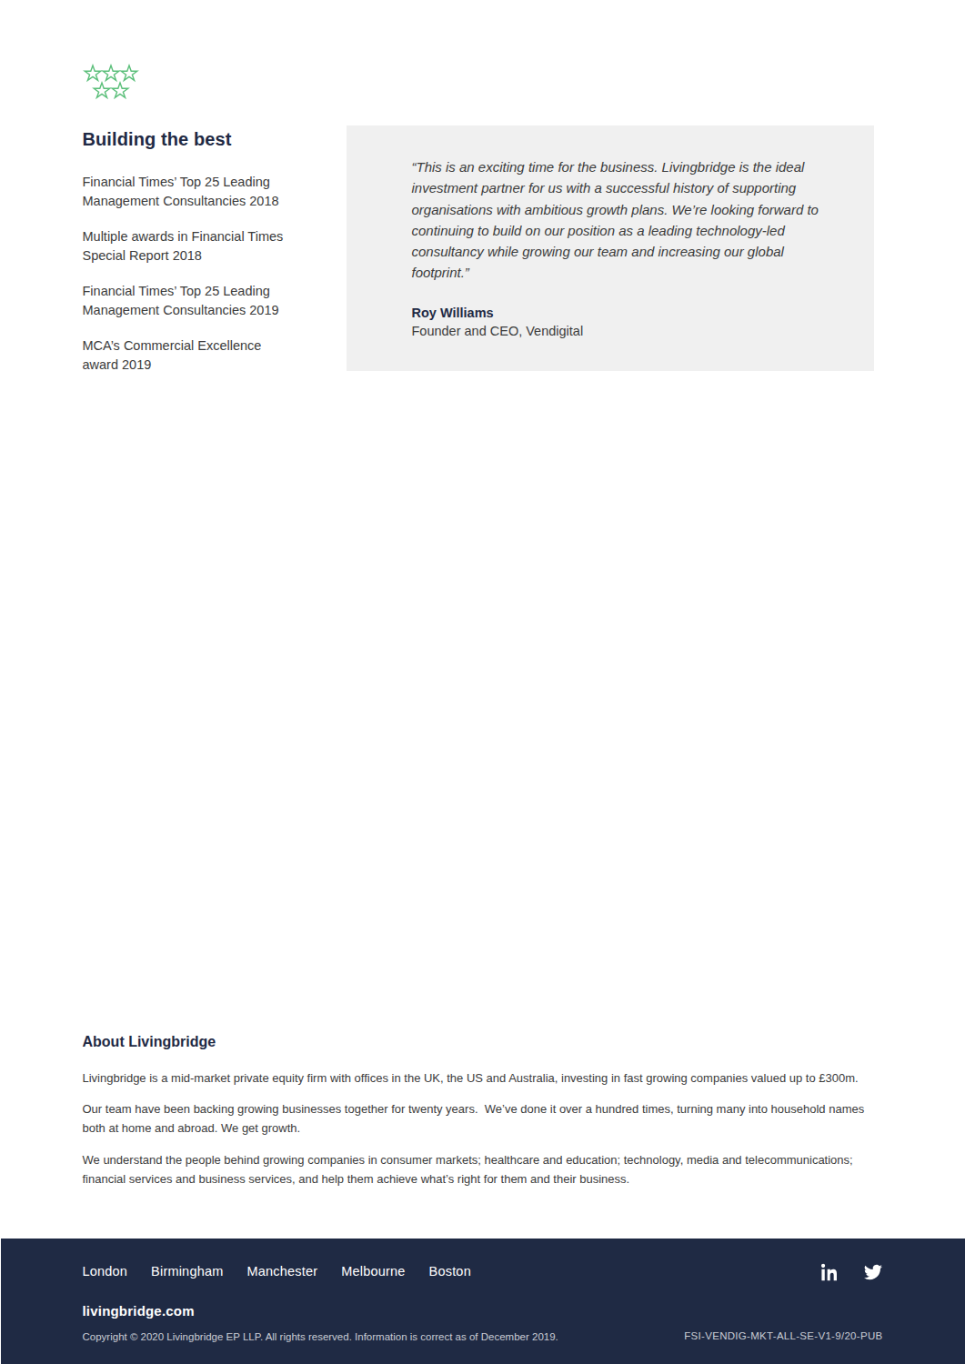Building the best
Financial Times’ Top 25 Leading Management Consultancies 2018
Multiple awards in Financial Times Special Report 2018
Financial Times’ Top 25 Leading Management Consultancies 2019
MCA’s Commercial Excellence award 2019
“This is an exciting time for the business. Livingbridge is the ideal investment partner for us with a successful history of supporting organisations with ambitious growth plans. We’re looking forward to continuing to build on our position as a leading technology-led consultancy while growing our team and increasing our global footprint.”
Roy Williams
Founder and CEO, Vendigital
About Livingbridge
Livingbridge is a mid-market private equity firm with offices in the UK, the US and Australia, investing in fast growing companies valued up to £300m.
Our team have been backing growing businesses together for twenty years. We’ve done it over a hundred times, turning many into household names both at home and abroad. We get growth.
We understand the people behind growing companies in consumer markets; healthcare and education; technology, media and telecommunications; financial services and business services, and help them achieve what’s right for them and their business.
London Birmingham Manchester Melbourne Boston
livingbridge.com
Copyright © 2020 Livingbridge EP LLP. All rights reserved. Information is correct as of December 2019.
FSI-VENDIG-MKT-ALL-SE-V1-9/20-PUB